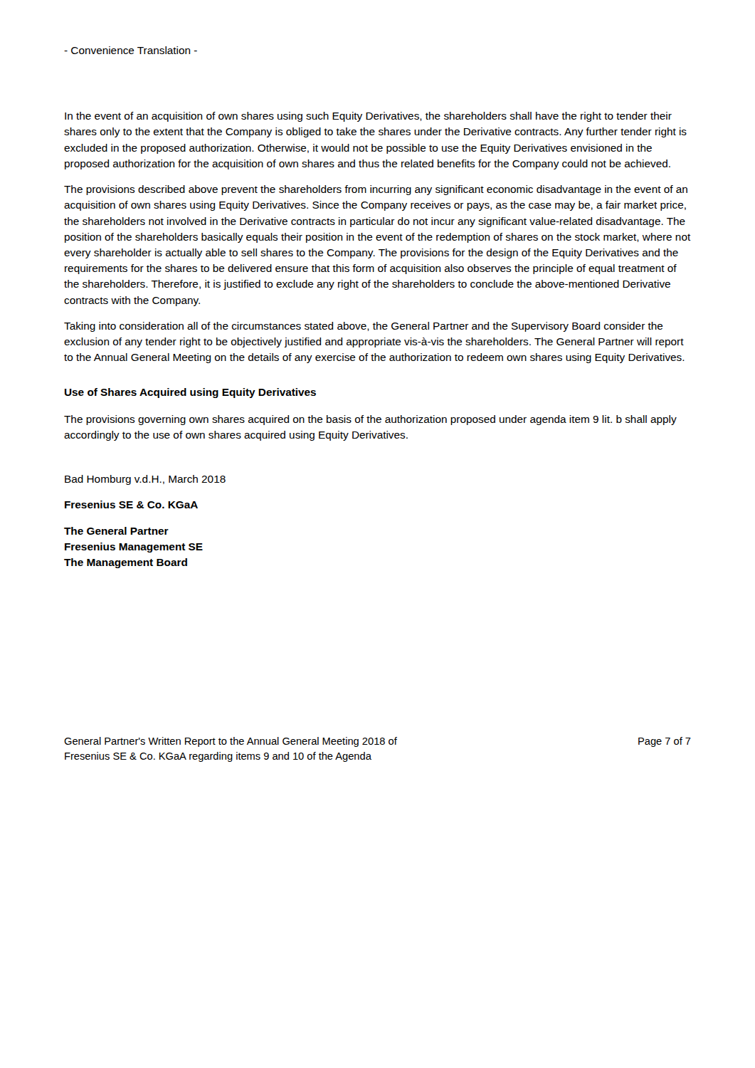- Convenience Translation -
In the event of an acquisition of own shares using such Equity Derivatives, the shareholders shall have the right to tender their shares only to the extent that the Company is obliged to take the shares under the Derivative contracts. Any further tender right is excluded in the proposed authorization. Otherwise, it would not be possible to use the Equity Derivatives envisioned in the proposed authorization for the acquisition of own shares and thus the related benefits for the Company could not be achieved.
The provisions described above prevent the shareholders from incurring any significant economic disadvantage in the event of an acquisition of own shares using Equity Derivatives. Since the Company receives or pays, as the case may be, a fair market price, the shareholders not involved in the Derivative contracts in particular do not incur any significant value-related disadvantage. The position of the shareholders basically equals their position in the event of the redemption of shares on the stock market, where not every shareholder is actually able to sell shares to the Company. The provisions for the design of the Equity Derivatives and the requirements for the shares to be delivered ensure that this form of acquisition also observes the principle of equal treatment of the shareholders. Therefore, it is justified to exclude any right of the shareholders to conclude the above-mentioned Derivative contracts with the Company.
Taking into consideration all of the circumstances stated above, the General Partner and the Supervisory Board consider the exclusion of any tender right to be objectively justified and appropriate vis-à-vis the shareholders. The General Partner will report to the Annual General Meeting on the details of any exercise of the authorization to redeem own shares using Equity Derivatives.
Use of Shares Acquired using Equity Derivatives
The provisions governing own shares acquired on the basis of the authorization proposed under agenda item 9 lit. b shall apply accordingly to the use of own shares acquired using Equity Derivatives.
Bad Homburg v.d.H., March 2018
Fresenius SE & Co. KGaA
The General Partner
Fresenius Management SE
The Management Board
General Partner's Written Report to the Annual General Meeting 2018 of
Fresenius SE & Co. KGaA regarding items 9 and 10 of the Agenda
Page 7 of 7